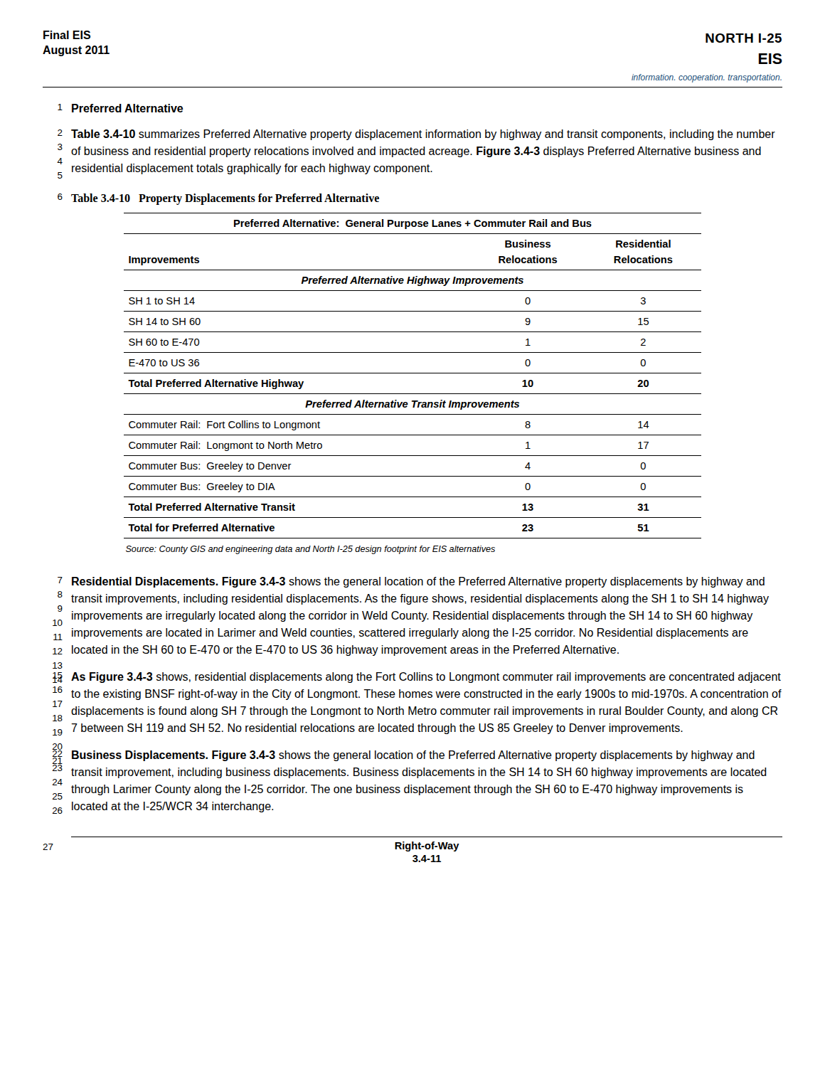Final EIS
August 2011
NORTH I-25
EIS
information. cooperation. transportation.
1 Preferred Alternative
2
3
4
5 Table 3.4-10 summarizes Preferred Alternative property displacement information by highway and transit components, including the number of business and residential property relocations involved and impacted acreage. Figure 3.4-3 displays Preferred Alternative business and residential displacement totals graphically for each highway component.
6 Table 3.4-10 Property Displacements for Preferred Alternative
| Preferred Alternative: General Purpose Lanes + Commuter Rail and Bus |
| --- |
| Improvements | Business Relocations | Residential Relocations |
| Preferred Alternative Highway Improvements |
| SH 1 to SH 14 | 0 | 3 |
| SH 14 to SH 60 | 9 | 15 |
| SH 60 to E-470 | 1 | 2 |
| E-470 to US 36 | 0 | 0 |
| Total Preferred Alternative Highway | 10 | 20 |
| Preferred Alternative Transit Improvements |
| Commuter Rail: Fort Collins to Longmont | 8 | 14 |
| Commuter Rail: Longmont to North Metro | 1 | 17 |
| Commuter Bus: Greeley to Denver | 4 | 0 |
| Commuter Bus: Greeley to DIA | 0 | 0 |
| Total Preferred Alternative Transit | 13 | 31 |
| Total for Preferred Alternative | 23 | 51 |
Source: County GIS and engineering data and North I-25 design footprint for EIS alternatives
7
8
9
10
11
12
13
14 Residential Displacements. Figure 3.4-3 shows the general location of the Preferred Alternative property displacements by highway and transit improvements, including residential displacements. As the figure shows, residential displacements along the SH 1 to SH 14 highway improvements are irregularly located along the corridor in Weld County. Residential displacements through the SH 14 to SH 60 highway improvements are located in Larimer and Weld counties, scattered irregularly along the I-25 corridor. No Residential displacements are located in the SH 60 to E-470 or the E-470 to US 36 highway improvement areas in the Preferred Alternative.
15
16
17
18
19
20
21 As Figure 3.4-3 shows, residential displacements along the Fort Collins to Longmont commuter rail improvements are concentrated adjacent to the existing BNSF right-of-way in the City of Longmont. These homes were constructed in the early 1900s to mid-1970s. A concentration of displacements is found along SH 7 through the Longmont to North Metro commuter rail improvements in rural Boulder County, and along CR 7 between SH 119 and SH 52. No residential relocations are located through the US 85 Greeley to Denver improvements.
22
23
24
25
26 Business Displacements. Figure 3.4-3 shows the general location of the Preferred Alternative property displacements by highway and transit improvement, including business displacements. Business displacements in the SH 14 to SH 60 highway improvements are located through Larimer County along the I-25 corridor. The one business displacement through the SH 60 to E-470 highway improvements is located at the I-25/WCR 34 interchange.
27
Right-of-Way
3.4-11